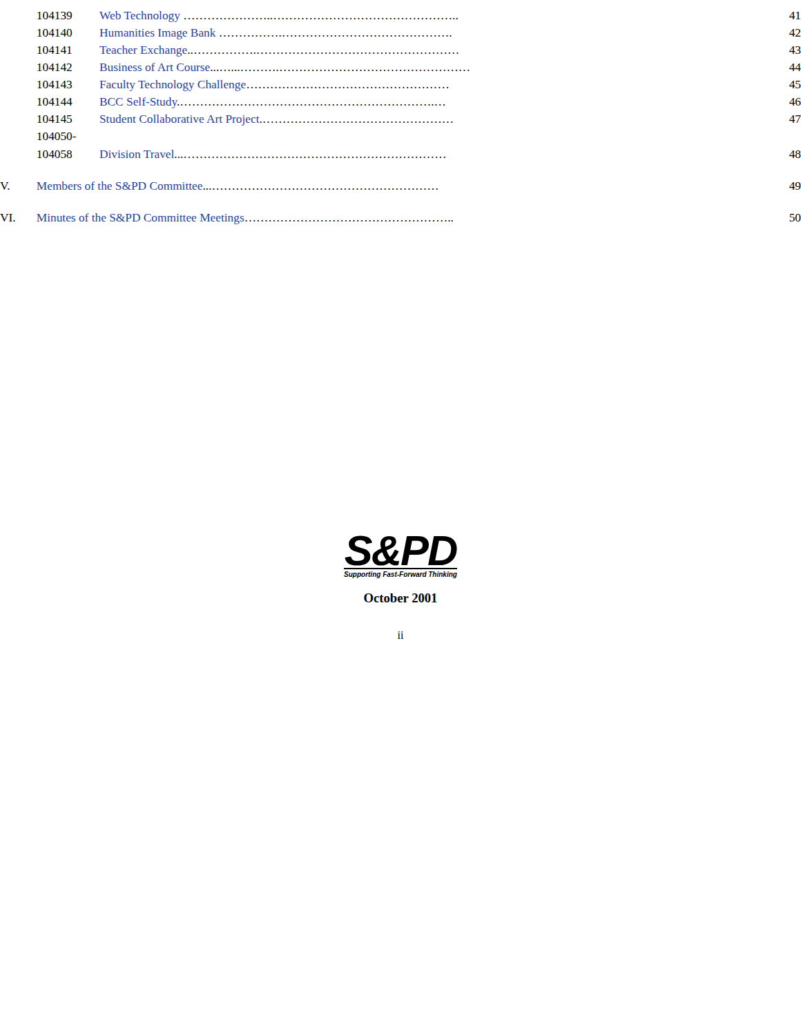| | 104139 | Web Technology …………………..……………………………………….. | 41 |
| | 104140 | Humanities Image Bank …………….……………………………………. | 42 |
| | 104141 | Teacher Exchange ..…………….…………………………………………… | 43 |
| | 104142 | Business of Art Course ...…...……….………………………………………… | 44 |
| | 104143 | Faculty Technology Challenge …………………………………………… | 45 |
| | 104144 | BCC Self-Study .……………………………………………………….… | 46 |
| | 104145 | Student Collaborative Art Project .………………………………………… | 47 |
| | 104050- | | |
| | 104058 | Division Travel ...………………………………………………………… | 48 |
| V. | Members of the S&PD Committee ...………………………………………………… | 49 |
| VI. | Minutes of the S&PD Committee Meetings …………………………………………….. | 50 |
S&PD Supporting Fast-Forward Thinking
October 2001
ii